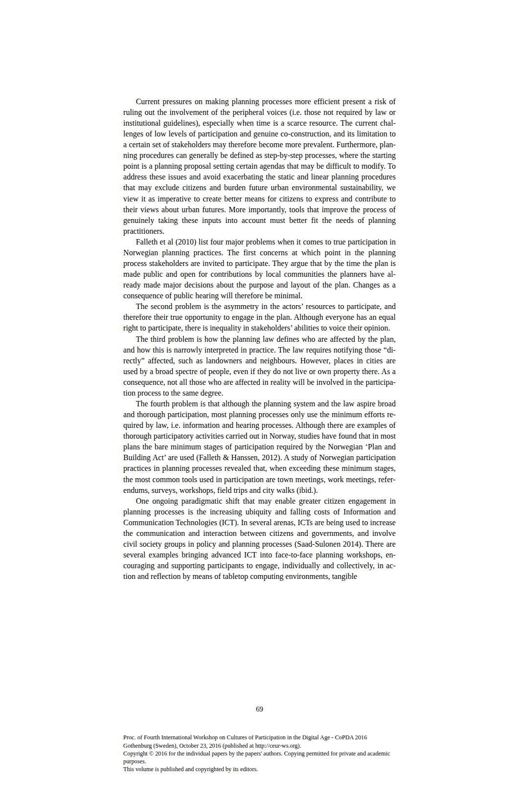Current pressures on making planning processes more efficient present a risk of ruling out the involvement of the peripheral voices (i.e. those not required by law or institutional guidelines), especially when time is a scarce resource. The current challenges of low levels of participation and genuine co-construction, and its limitation to a certain set of stakeholders may therefore become more prevalent. Furthermore, planning procedures can generally be defined as step-by-step processes, where the starting point is a planning proposal setting certain agendas that may be difficult to modify. To address these issues and avoid exacerbating the static and linear planning procedures that may exclude citizens and burden future urban environmental sustainability, we view it as imperative to create better means for citizens to express and contribute to their views about urban futures. More importantly, tools that improve the process of genuinely taking these inputs into account must better fit the needs of planning practitioners.
Falleth et al (2010) list four major problems when it comes to true participation in Norwegian planning practices. The first concerns at which point in the planning process stakeholders are invited to participate. They argue that by the time the plan is made public and open for contributions by local communities the planners have already made major decisions about the purpose and layout of the plan. Changes as a consequence of public hearing will therefore be minimal.
The second problem is the asymmetry in the actors’ resources to participate, and therefore their true opportunity to engage in the plan. Although everyone has an equal right to participate, there is inequality in stakeholders’ abilities to voice their opinion.
The third problem is how the planning law defines who are affected by the plan, and how this is narrowly interpreted in practice. The law requires notifying those “directly” affected, such as landowners and neighbours. However, places in cities are used by a broad spectre of people, even if they do not live or own property there. As a consequence, not all those who are affected in reality will be involved in the participation process to the same degree.
The fourth problem is that although the planning system and the law aspire broad and thorough participation, most planning processes only use the minimum efforts required by law, i.e. information and hearing processes. Although there are examples of thorough participatory activities carried out in Norway, studies have found that in most plans the bare minimum stages of participation required by the Norwegian ‘Plan and Building Act’ are used (Falleth & Hanssen, 2012). A study of Norwegian participation practices in planning processes revealed that, when exceeding these minimum stages, the most common tools used in participation are town meetings, work meetings, referendums, surveys, workshops, field trips and city walks (ibid.).
One ongoing paradigmatic shift that may enable greater citizen engagement in planning processes is the increasing ubiquity and falling costs of Information and Communication Technologies (ICT). In several arenas, ICTs are being used to increase the communication and interaction between citizens and governments, and involve civil society groups in policy and planning processes (Saad-Sulonen 2014). There are several examples bringing advanced ICT into face-to-face planning workshops, encouraging and supporting participants to engage, individually and collectively, in action and reflection by means of tabletop computing environments, tangible
69
Proc. of Fourth International Workshop on Cultures of Participation in the Digital Age - CoPDA 2016
Gothenburg (Sweden), October 23, 2016 (published at http://ceur-ws.org).
Copyright © 2016 for the individual papers by the papers' authors. Copying permitted for private and academic purposes.
This volume is published and copyrighted by its editors.